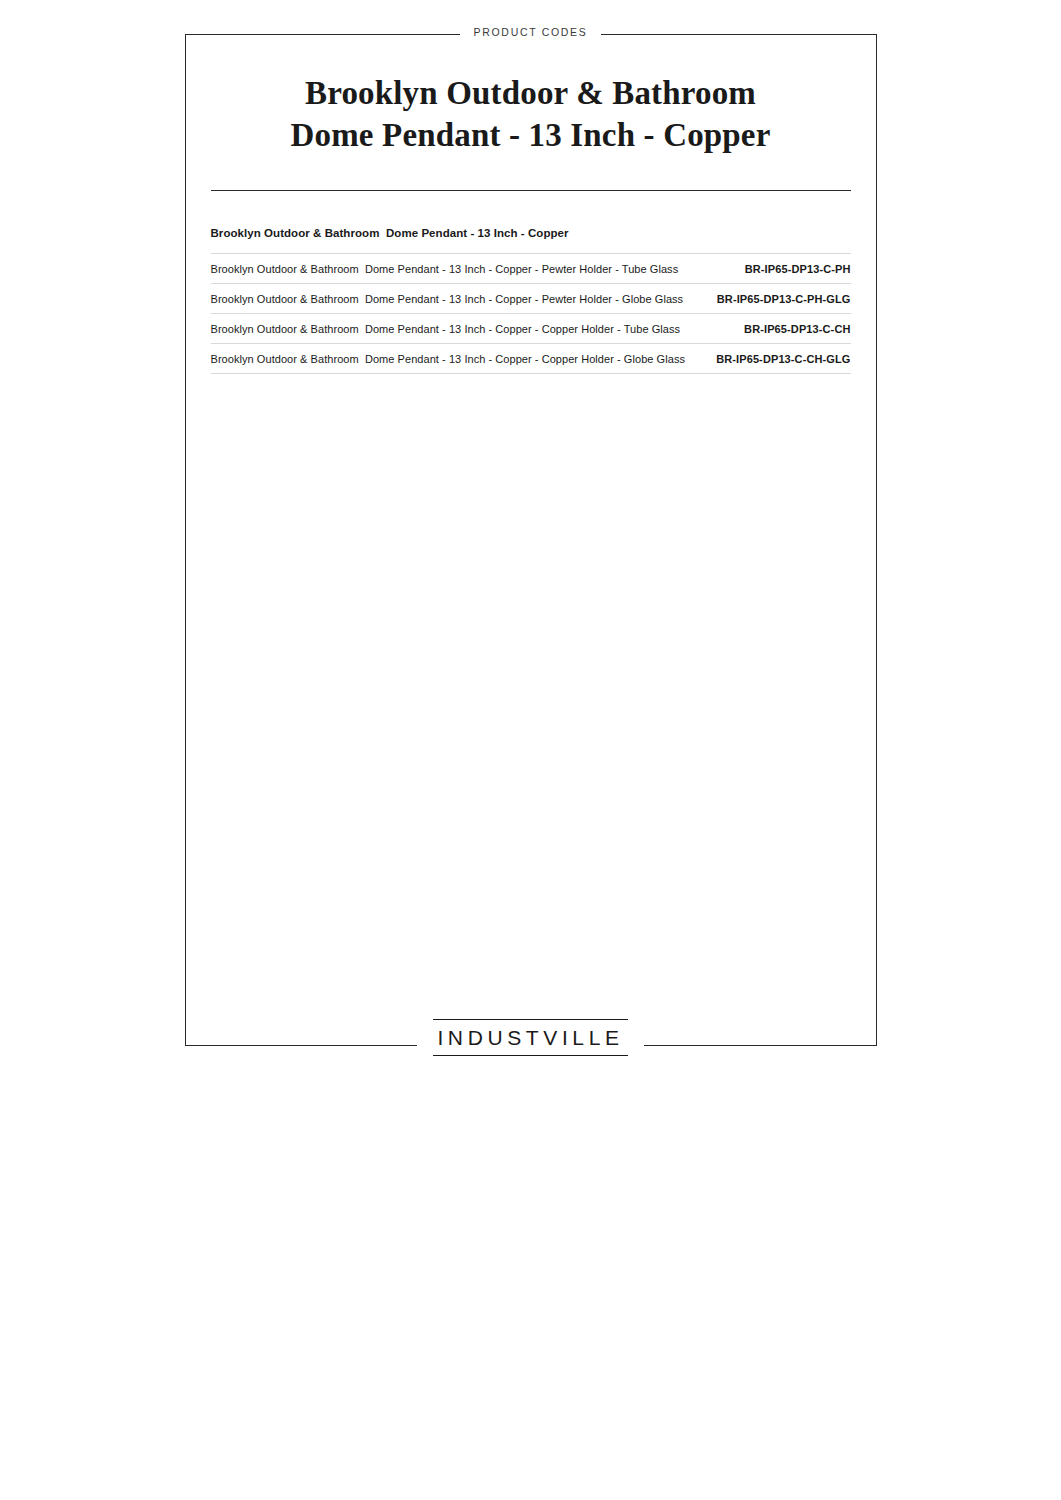Product Codes
Brooklyn Outdoor & Bathroom
Dome Pendant - 13 Inch - Copper
Brooklyn Outdoor & Bathroom Dome Pendant - 13 Inch - Copper
| Brooklyn Outdoor & Bathroom Dome Pendant - 13 Inch - Copper - Pewter Holder - Tube Glass | BR-IP65-DP13-C-PH |
| Brooklyn Outdoor & Bathroom Dome Pendant - 13 Inch - Copper - Pewter Holder - Globe Glass | BR-IP65-DP13-C-PH-GLG |
| Brooklyn Outdoor & Bathroom Dome Pendant - 13 Inch - Copper - Copper Holder - Tube Glass | BR-IP65-DP13-C-CH |
| Brooklyn Outdoor & Bathroom Dome Pendant - 13 Inch - Copper - Copper Holder - Globe Glass | BR-IP65-DP13-C-CH-GLG |
INDUSTVILLE